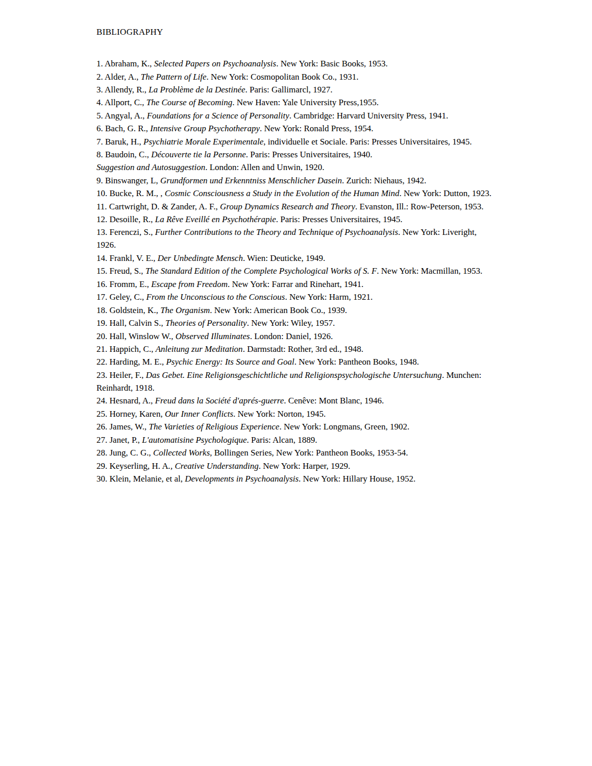BIBLIOGRAPHY
1. Abraham, K., Selected Papers on Psychoanalysis. New York: Basic Books, 1953.
2. Alder, A., The Pattern of Life. New York: Cosmopolitan Book Co., 1931.
3. Allendy, R., La Problème de la Destinée. Paris: Gallimarcl, 1927.
4. Allport, C., The Course of Becoming. New Haven: Yale University Press,1955.
5. Angyal, A., Foundations for a Science of Personality. Cambridge: Harvard University Press, 1941.
6. Bach, G. R., Intensive Group Psychotherapy. New York: Ronald Press, 1954.
7. Baruk, H., Psychiatrie Morale Experimentale, individuelle et Sociale. Paris: Presses Universitaires, 1945.
8. Baudoin, C., Découverte tie la Personne. Paris: Presses Universitaires, 1940. Suggestion and Autosuggestion. London: Allen and Unwin, 1920.
9. Binswanger, L, Grundformen und Erkenntniss Menschlicher Dasein. Zurich: Niehaus, 1942.
10. Bucke, R. M., , Cosmic Consciousness a Study in the Evolution of the Human Mind. New York: Dutton, 1923.
11. Cartwright, D. & Zander, A. F., Group Dynamics Research and Theory. Evanston, Ill.: Row-Peterson, 1953.
12. Desoille, R., La Rêve Eveillé en Psychothérapie. Paris: Presses Universitaires, 1945.
13. Ferenczi, S., Further Contributions to the Theory and Technique of Psychoanalysis. New York: Liveright, 1926.
14. Frankl, V. E., Der Unbedingte Mensch. Wien: Deuticke, 1949.
15. Freud, S., The Standard Edition of the Complete Psychological Works of S. F. New York: Macmillan, 1953.
16. Fromm, E., Escape from Freedom. New York: Farrar and Rinehart, 1941.
17. Geley, C., From the Unconscious to the Conscious. New York: Harm, 1921.
18. Goldstein, K., The Organism. New York: American Book Co., 1939.
19. Hall, Calvin S., Theories of Personality. New York: Wiley, 1957.
20. Hall, Winslow W., Observed Illuminates. London: Daniel, 1926.
21. Happich, C., Anleitung zur Meditation. Darmstadt: Rother, 3rd ed., 1948.
22. Harding, M. E., Psychic Energy: Its Source and Goal. New York: Pantheon Books, 1948.
23. Heiler, F., Das Gebet. Eine Religionsgeschichtliche und Religionspsychologische Untersuchung. Munchen: Reinhardt, 1918.
24. Hesnard, A., Freud dans la Société d'aprés-guerre. Cenêve: Mont Blanc, 1946.
25. Horney, Karen, Our Inner Conflicts. New York: Norton, 1945.
26. James, W., The Varieties of Religious Experience. New York: Longmans, Green, 1902.
27. Janet, P., L'automatisine Psychologique. Paris: Alcan, 1889.
28. Jung, C. G., Collected Works, Bollingen Series, New York: Pantheon Books, 1953-54.
29. Keyserling, H. A., Creative Understanding. New York: Harper, 1929.
30. Klein, Melanie, et al, Developments in Psychoanalysis. New York: Hillary House, 1952.